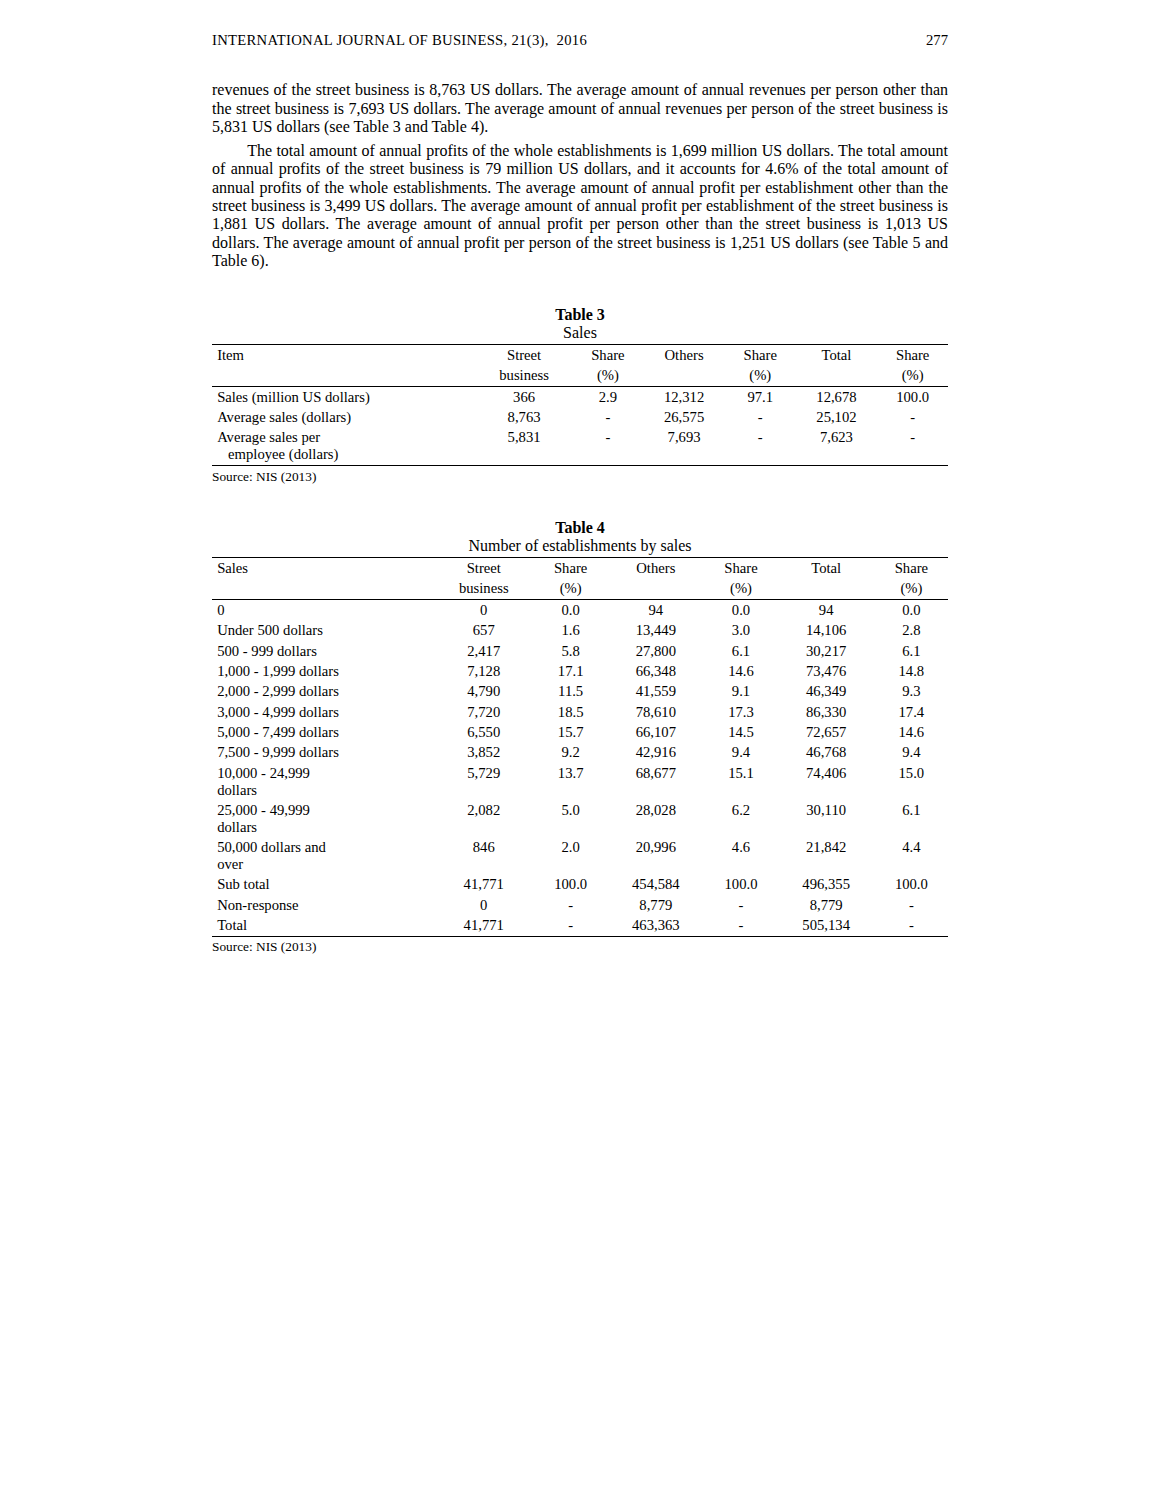INTERNATIONAL JOURNAL OF BUSINESS, 21(3), 2016 277
revenues of the street business is 8,763 US dollars. The average amount of annual revenues per person other than the street business is 7,693 US dollars. The average amount of annual revenues per person of the street business is 5,831 US dollars (see Table 3 and Table 4).
The total amount of annual profits of the whole establishments is 1,699 million US dollars. The total amount of annual profits of the street business is 79 million US dollars, and it accounts for 4.6% of the total amount of annual profits of the whole establishments. The average amount of annual profit per establishment other than the street business is 3,499 US dollars. The average amount of annual profit per establishment of the street business is 1,881 US dollars. The average amount of annual profit per person other than the street business is 1,013 US dollars. The average amount of annual profit per person of the street business is 1,251 US dollars (see Table 5 and Table 6).
Table 3 Sales
| Item | Street | Share | Others | Share | Total | Share |
| --- | --- | --- | --- | --- | --- | --- |
| | business | (%) | | (%) | | (%) |
| Sales (million US dollars) | 366 | 2.9 | 12,312 | 97.1 | 12,678 | 100.0 |
| Average sales (dollars) | 8,763 | - | 26,575 | - | 25,102 | - |
| Average sales per employee (dollars) | 5,831 | - | 7,693 | - | 7,623 | - |
Source: NIS (2013)
Table 4 Number of establishments by sales
| Sales | Street | Share | Others | Share | Total | Share |
| --- | --- | --- | --- | --- | --- | --- |
| | business | (%) | | (%) | | (%) |
| 0 | 0 | 0.0 | 94 | 0.0 | 94 | 0.0 |
| Under 500 dollars | 657 | 1.6 | 13,449 | 3.0 | 14,106 | 2.8 |
| 500 - 999 dollars | 2,417 | 5.8 | 27,800 | 6.1 | 30,217 | 6.1 |
| 1,000 - 1,999 dollars | 7,128 | 17.1 | 66,348 | 14.6 | 73,476 | 14.8 |
| 2,000 - 2,999 dollars | 4,790 | 11.5 | 41,559 | 9.1 | 46,349 | 9.3 |
| 3,000 - 4,999 dollars | 7,720 | 18.5 | 78,610 | 17.3 | 86,330 | 17.4 |
| 5,000 - 7,499 dollars | 6,550 | 15.7 | 66,107 | 14.5 | 72,657 | 14.6 |
| 7,500 - 9,999 dollars | 3,852 | 9.2 | 42,916 | 9.4 | 46,768 | 9.4 |
| 10,000 - 24,999 dollars | 5,729 | 13.7 | 68,677 | 15.1 | 74,406 | 15.0 |
| 25,000 - 49,999 dollars | 2,082 | 5.0 | 28,028 | 6.2 | 30,110 | 6.1 |
| 50,000 dollars and over | 846 | 2.0 | 20,996 | 4.6 | 21,842 | 4.4 |
| Sub total | 41,771 | 100.0 | 454,584 | 100.0 | 496,355 | 100.0 |
| Non-response | 0 | - | 8,779 | - | 8,779 | - |
| Total | 41,771 | - | 463,363 | - | 505,134 | - |
Source: NIS (2013)